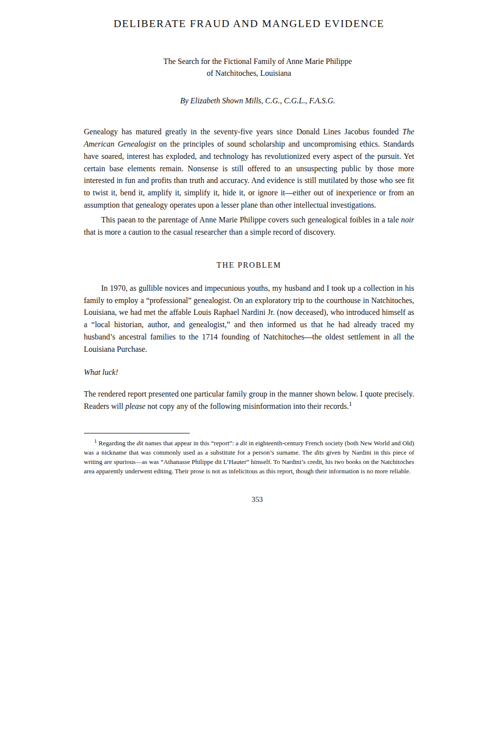DELIBERATE FRAUD AND MANGLED EVIDENCE
The Search for the Fictional Family of Anne Marie Philippe
of Natchitoches, Louisiana
By Elizabeth Shown Mills, C.G., C.G.L., F.A.S.G.
Genealogy has matured greatly in the seventy-five years since Donald Lines Jacobus founded The American Genealogist on the principles of sound scholarship and uncompromising ethics. Standards have soared, interest has exploded, and technology has revolutionized every aspect of the pursuit. Yet certain base elements remain. Nonsense is still offered to an unsuspecting public by those more interested in fun and profits than truth and accuracy. And evidence is still mutilated by those who see fit to twist it, bend it, amplify it, simplify it, hide it, or ignore it—either out of inexperience or from an assumption that genealogy operates upon a lesser plane than other intellectual investigations.
This paean to the parentage of Anne Marie Philippe covers such genealogical foibles in a tale noir that is more a caution to the casual researcher than a simple record of discovery.
THE PROBLEM
In 1970, as gullible novices and impecunious youths, my husband and I took up a collection in his family to employ a “professional” genealogist. On an exploratory trip to the courthouse in Natchitoches, Louisiana, we had met the affable Louis Raphael Nardini Jr. (now deceased), who introduced himself as a “local historian, author, and genealogist,” and then informed us that he had already traced my husband’s ancestral families to the 1714 founding of Natchitoches—the oldest settlement in all the Louisiana Purchase.
What luck!
The rendered report presented one particular family group in the manner shown below. I quote precisely. Readers will please not copy any of the following misinformation into their records.1
1 Regarding the dit names that appear in this “report”: a dit in eighteenth-century French society (both New World and Old) was a nickname that was commonly used as a substitute for a person’s surname. The dits given by Nardini in this piece of writing are spurious—as was “Athanasse Philippe dit L’Hauter” himself. To Nardini’s credit, his two books on the Natchitoches area apparently underwent editing. Their prose is not as infelicitous as this report, though their information is no more reliable.
353